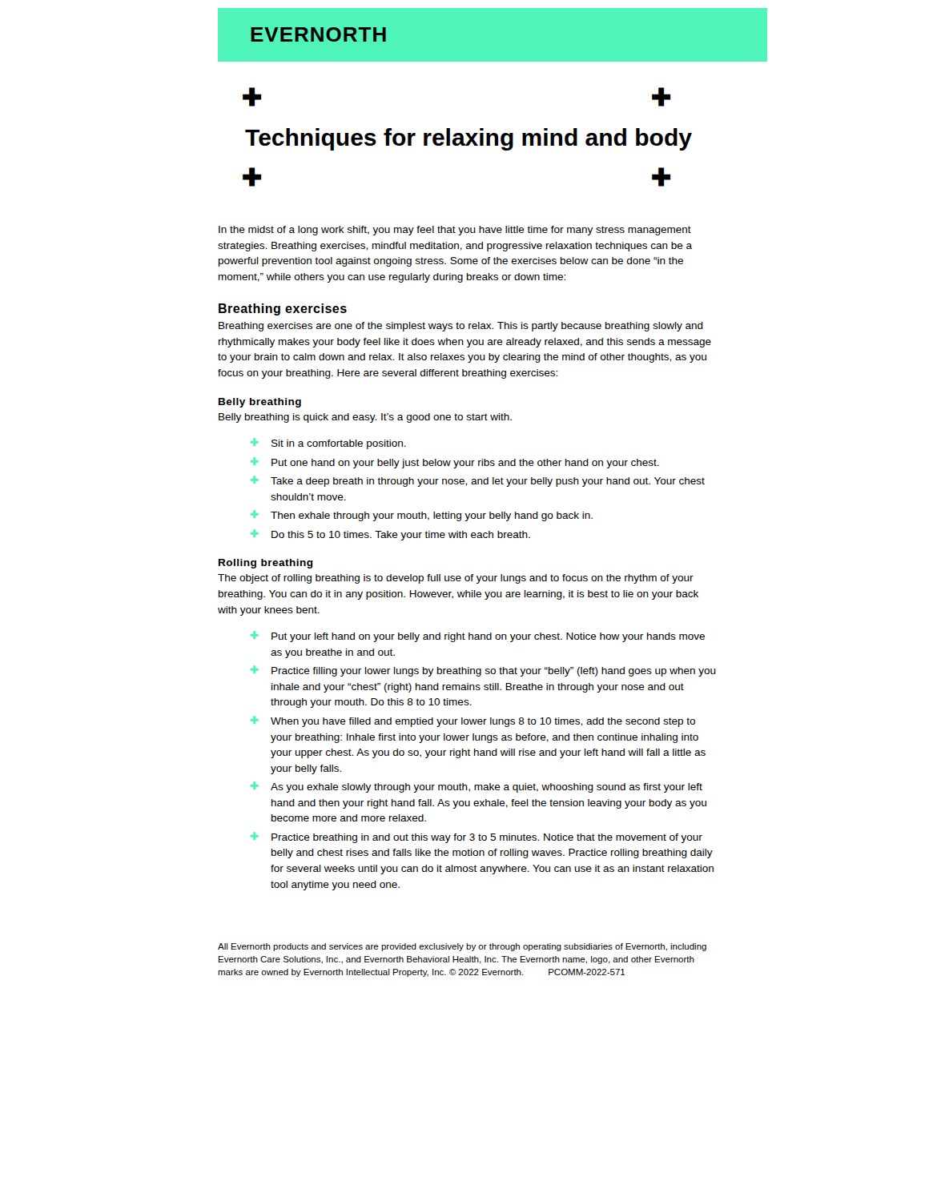EVERNORTH
✚ ✚
Techniques for relaxing mind and body
✚ ✚
In the midst of a long work shift, you may feel that you have little time for many stress management strategies. Breathing exercises, mindful meditation, and progressive relaxation techniques can be a powerful prevention tool against ongoing stress. Some of the exercises below can be done “in the moment,” while others you can use regularly during breaks or down time:
Breathing exercises
Breathing exercises are one of the simplest ways to relax. This is partly because breathing slowly and rhythmically makes your body feel like it does when you are already relaxed, and this sends a message to your brain to calm down and relax. It also relaxes you by clearing the mind of other thoughts, as you focus on your breathing. Here are several different breathing exercises:
Belly breathing
Belly breathing is quick and easy. It’s a good one to start with.
Sit in a comfortable position.
Put one hand on your belly just below your ribs and the other hand on your chest.
Take a deep breath in through your nose, and let your belly push your hand out. Your chest shouldn’t move.
Then exhale through your mouth, letting your belly hand go back in.
Do this 5 to 10 times. Take your time with each breath.
Rolling breathing
The object of rolling breathing is to develop full use of your lungs and to focus on the rhythm of your breathing. You can do it in any position. However, while you are learning, it is best to lie on your back with your knees bent.
Put your left hand on your belly and right hand on your chest. Notice how your hands move as you breathe in and out.
Practice filling your lower lungs by breathing so that your “belly” (left) hand goes up when you inhale and your “chest” (right) hand remains still. Breathe in through your nose and out through your mouth. Do this 8 to 10 times.
When you have filled and emptied your lower lungs 8 to 10 times, add the second step to your breathing: Inhale first into your lower lungs as before, and then continue inhaling into your upper chest. As you do so, your right hand will rise and your left hand will fall a little as your belly falls.
As you exhale slowly through your mouth, make a quiet, whooshing sound as first your left hand and then your right hand fall. As you exhale, feel the tension leaving your body as you become more and more relaxed.
Practice breathing in and out this way for 3 to 5 minutes. Notice that the movement of your belly and chest rises and falls like the motion of rolling waves. Practice rolling breathing daily for several weeks until you can do it almost anywhere. You can use it as an instant relaxation tool anytime you need one.
All Evernorth products and services are provided exclusively by or through operating subsidiaries of Evernorth, including Evernorth Care Solutions, Inc., and Evernorth Behavioral Health, Inc. The Evernorth name, logo, and other Evernorth marks are owned by Evernorth Intellectual Property, Inc. © 2022 Evernorth.PCOMM-2022-571